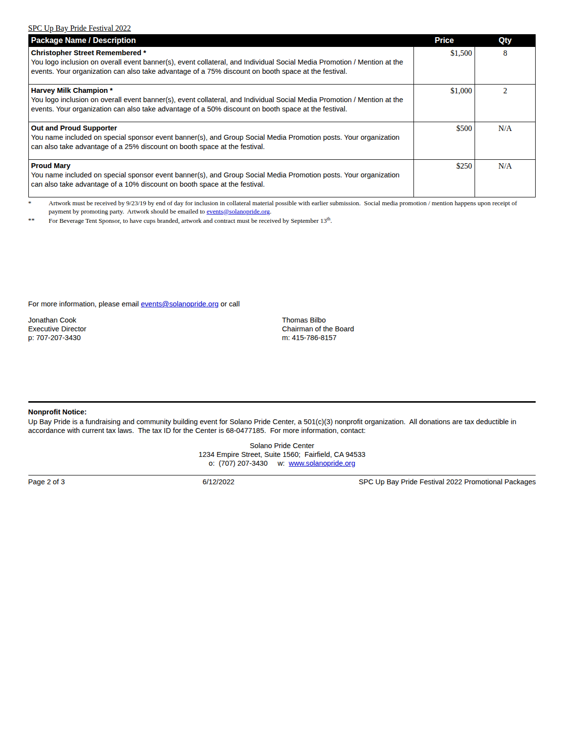SPC Up Bay Pride Festival 2022
| Package Name / Description | Price | Qty |
| --- | --- | --- |
| Christopher Street Remembered * You logo inclusion on overall event banner(s), event collateral, and Individual Social Media Promotion / Mention at the events. Your organization can also take advantage of a 75% discount on booth space at the festival. | $1,500 | 8 |
| Harvey Milk Champion * You logo inclusion on overall event banner(s), event collateral, and Individual Social Media Promotion / Mention at the events. Your organization can also take advantage of a 50% discount on booth space at the festival. | $1,000 | 2 |
| Out and Proud Supporter You name included on special sponsor event banner(s), and Group Social Media Promotion posts. Your organization can also take advantage of a 25% discount on booth space at the festival. | $500 | N/A |
| Proud Mary You name included on special sponsor event banner(s), and Group Social Media Promotion posts. Your organization can also take advantage of a 10% discount on booth space at the festival. | $250 | N/A |
| * | Artwork must be received by 9/23/19 by end of day for inclusion in collateral material possible with earlier submission. Social media promotion / mention happens upon receipt of payment by promoting party. Artwork should be emailed to events@solanopride.org . |
| ** | For Beverage Tent Sponsor, to have cups branded, artwork and contract must be received by September 13 th . |
For more information, please email events@solanopride.org or call
| Jonathan Cook Executive Director p: 707-207-3430 | Thomas Bilbo Chairman of the Board m: 415-786-8157 |
Nonprofit Notice:
Up Bay Pride is a fundraising and community building event for Solano Pride Center, a 501(c)(3) nonprofit organization. All donations are tax deductible in accordance with current tax laws. The tax ID for the Center is 68-0477185. For more information, contact:
Solano Pride Center
1234 Empire Street, Suite 1560; Fairfield, CA 94533
o: (707) 207-3430 w: www.solanopride.org
| Page 2 of 3 | 6/12/2022 | SPC Up Bay Pride Festival 2022 Promotional Packages |